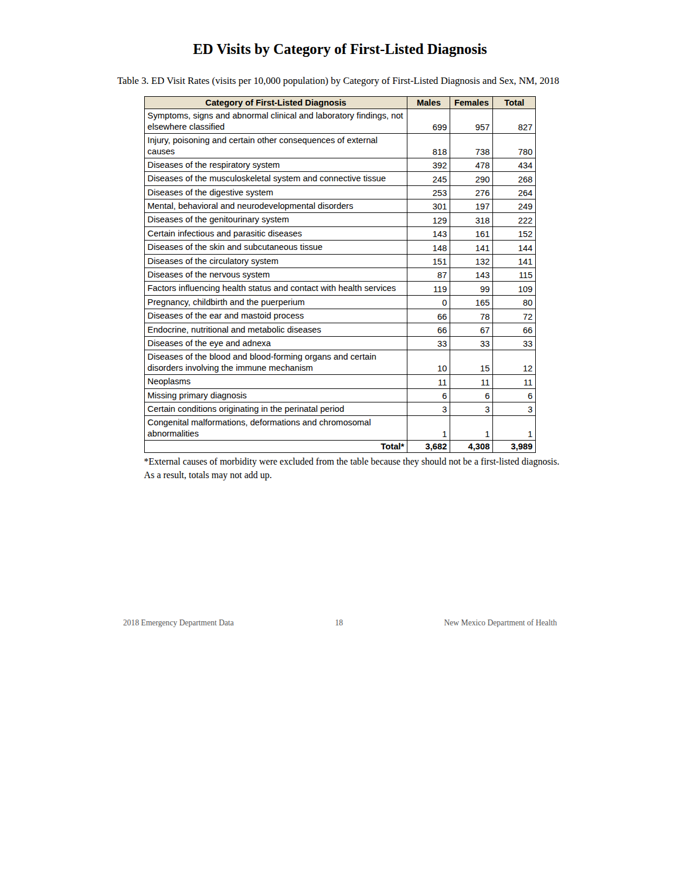ED Visits by Category of First-Listed Diagnosis
Table 3. ED Visit Rates (visits per 10,000 population) by Category of First-Listed Diagnosis and Sex, NM, 2018
| Category of First-Listed Diagnosis | Males | Females | Total |
| --- | --- | --- | --- |
| Symptoms, signs and abnormal clinical and laboratory findings, not elsewhere classified | 699 | 957 | 827 |
| Injury, poisoning and certain other consequences of external causes | 818 | 738 | 780 |
| Diseases of the respiratory system | 392 | 478 | 434 |
| Diseases of the musculoskeletal system and connective tissue | 245 | 290 | 268 |
| Diseases of the digestive system | 253 | 276 | 264 |
| Mental, behavioral and neurodevelopmental disorders | 301 | 197 | 249 |
| Diseases of the genitourinary system | 129 | 318 | 222 |
| Certain infectious and parasitic diseases | 143 | 161 | 152 |
| Diseases of the skin and subcutaneous tissue | 148 | 141 | 144 |
| Diseases of the circulatory system | 151 | 132 | 141 |
| Diseases of the nervous system | 87 | 143 | 115 |
| Factors influencing health status and contact with health services | 119 | 99 | 109 |
| Pregnancy, childbirth and the puerperium | 0 | 165 | 80 |
| Diseases of the ear and mastoid process | 66 | 78 | 72 |
| Endocrine, nutritional and metabolic diseases | 66 | 67 | 66 |
| Diseases of the eye and adnexa | 33 | 33 | 33 |
| Diseases of the blood and blood-forming organs and certain disorders involving the immune mechanism | 10 | 15 | 12 |
| Neoplasms | 11 | 11 | 11 |
| Missing primary diagnosis | 6 | 6 | 6 |
| Certain conditions originating in the perinatal period | 3 | 3 | 3 |
| Congenital malformations, deformations and chromosomal abnormalities | 1 | 1 | 1 |
| Total* | 3,682 | 4,308 | 3,989 |
*External causes of morbidity were excluded from the table because they should not be a first-listed diagnosis. As a result, totals may not add up.
2018 Emergency Department Data 18 New Mexico Department of Health